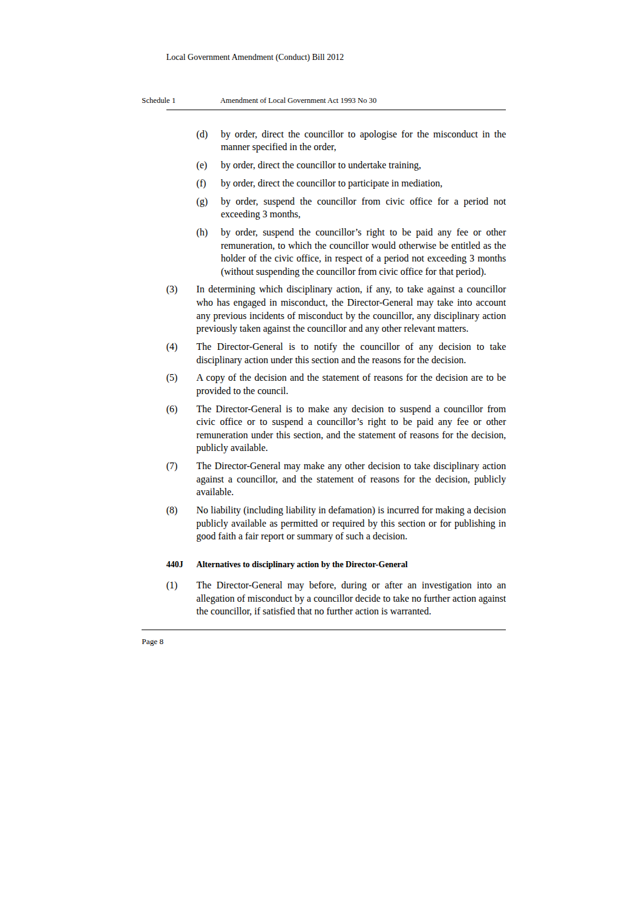Local Government Amendment (Conduct) Bill 2012
Schedule 1 Amendment of Local Government Act 1993 No 30
(d) by order, direct the councillor to apologise for the misconduct in the manner specified in the order,
(e) by order, direct the councillor to undertake training,
(f) by order, direct the councillor to participate in mediation,
(g) by order, suspend the councillor from civic office for a period not exceeding 3 months,
(h) by order, suspend the councillor’s right to be paid any fee or other remuneration, to which the councillor would otherwise be entitled as the holder of the civic office, in respect of a period not exceeding 3 months (without suspending the councillor from civic office for that period).
(3) In determining which disciplinary action, if any, to take against a councillor who has engaged in misconduct, the Director-General may take into account any previous incidents of misconduct by the councillor, any disciplinary action previously taken against the councillor and any other relevant matters.
(4) The Director-General is to notify the councillor of any decision to take disciplinary action under this section and the reasons for the decision.
(5) A copy of the decision and the statement of reasons for the decision are to be provided to the council.
(6) The Director-General is to make any decision to suspend a councillor from civic office or to suspend a councillor’s right to be paid any fee or other remuneration under this section, and the statement of reasons for the decision, publicly available.
(7) The Director-General may make any other decision to take disciplinary action against a councillor, and the statement of reasons for the decision, publicly available.
(8) No liability (including liability in defamation) is incurred for making a decision publicly available as permitted or required by this section or for publishing in good faith a fair report or summary of such a decision.
440J Alternatives to disciplinary action by the Director-General
(1) The Director-General may before, during or after an investigation into an allegation of misconduct by a councillor decide to take no further action against the councillor, if satisfied that no further action is warranted.
Page 8